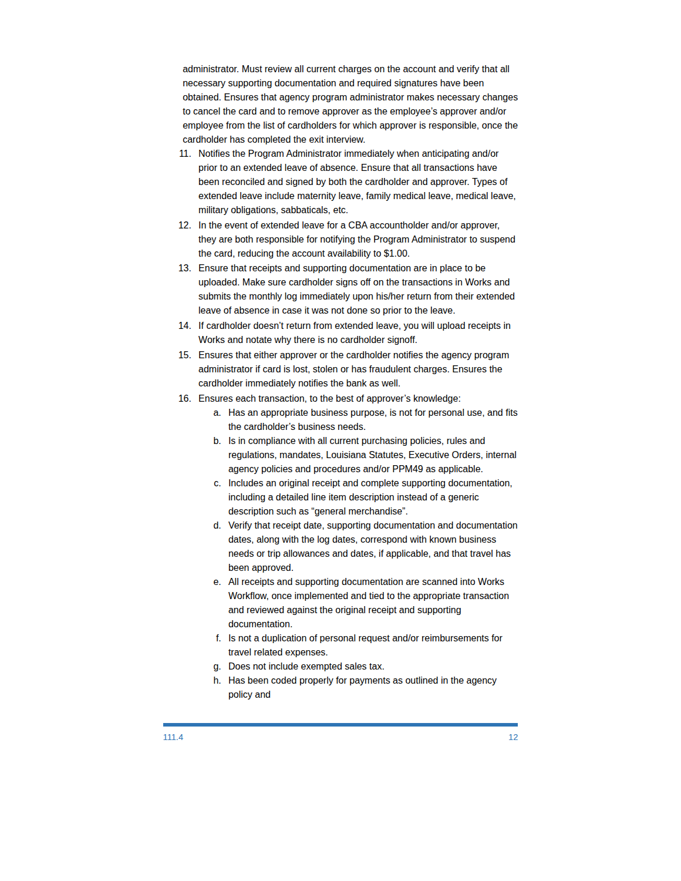administrator. Must review all current charges on the account and verify that all necessary supporting documentation and required signatures have been obtained. Ensures that agency program administrator makes necessary changes to cancel the card and to remove approver as the employee’s approver and/or employee from the list of cardholders for which approver is responsible, once the cardholder has completed the exit interview.
Notifies the Program Administrator immediately when anticipating and/or prior to an extended leave of absence. Ensure that all transactions have been reconciled and signed by both the cardholder and approver. Types of extended leave include maternity leave, family medical leave, medical leave, military obligations, sabbaticals, etc.
In the event of extended leave for a CBA accountholder and/or approver, they are both responsible for notifying the Program Administrator to suspend the card, reducing the account availability to $1.00.
Ensure that receipts and supporting documentation are in place to be uploaded. Make sure cardholder signs off on the transactions in Works and submits the monthly log immediately upon his/her return from their extended leave of absence in case it was not done so prior to the leave.
If cardholder doesn’t return from extended leave, you will upload receipts in Works and notate why there is no cardholder signoff.
Ensures that either approver or the cardholder notifies the agency program administrator if card is lost, stolen or has fraudulent charges. Ensures the cardholder immediately notifies the bank as well.
Ensures each transaction, to the best of approver’s knowledge:
Has an appropriate business purpose, is not for personal use, and fits the cardholder’s business needs.
Is in compliance with all current purchasing policies, rules and regulations, mandates, Louisiana Statutes, Executive Orders, internal agency policies and procedures and/or PPM49 as applicable.
Includes an original receipt and complete supporting documentation, including a detailed line item description instead of a generic description such as “general merchandise”.
Verify that receipt date, supporting documentation and documentation dates, along with the log dates, correspond with known business needs or trip allowances and dates, if applicable, and that travel has been approved.
All receipts and supporting documentation are scanned into Works Workflow, once implemented and tied to the appropriate transaction and reviewed against the original receipt and supporting documentation.
Is not a duplication of personal request and/or reimbursements for travel related expenses.
Does not include exempted sales tax.
Has been coded properly for payments as outlined in the agency policy and
111.4 12